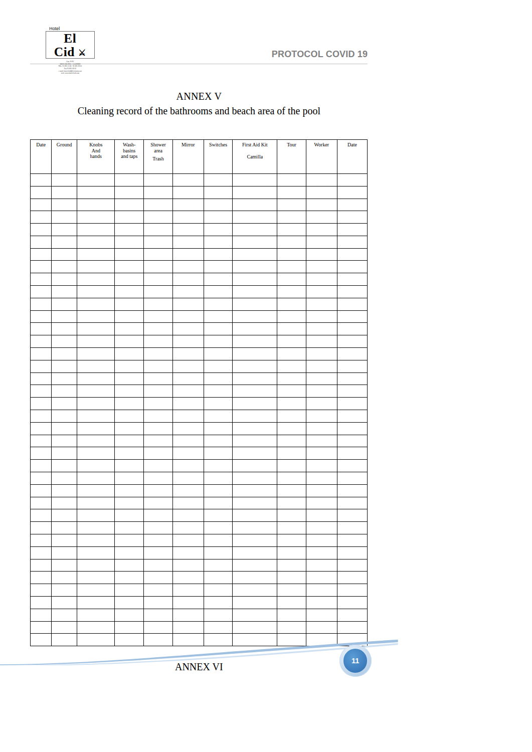Hotel
El Cid⚔
Ctra. N-IV
38100 GRANJA - CACERES
TEL. 91 891 11 82 / 91 891 09 02
Fax 91 891 09 02
e-mail: hotelelcid@telefonica.net
web: www.hotelelcid.com
PROTOCOL COVID 19
ANNEX V
Cleaning record of the bathrooms and beach area of the pool
| Date | Ground | Knobs And hands | Wash- basins and taps | Shower area Trash | Mirror | Switches | First Aid Kit Camilla | Tour | Worker | Date |
| --- | --- | --- | --- | --- | --- | --- | --- | --- | --- | --- |
ANNEX VI
11